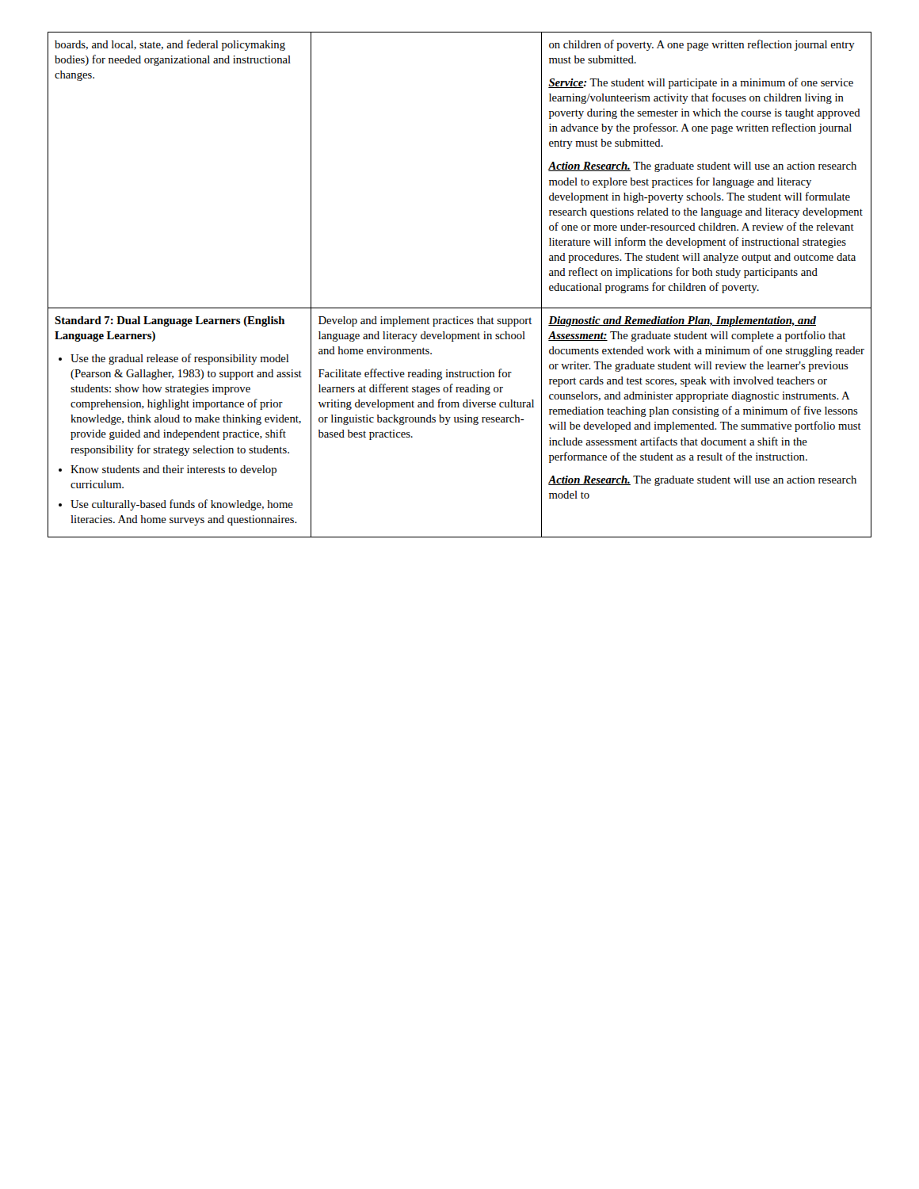| boards, and local, state, and federal policymaking bodies) for needed organizational and instructional changes. | | on children of poverty. A one page written reflection journal entry must be submitted. Service : The student will participate in a minimum of one service learning/volunteerism activity that focuses on children living in poverty during the semester in which the course is taught approved in advance by the professor. A one page written reflection journal entry must be submitted. Action Research. The graduate student will use an action research model to explore best practices for language and literacy development in high-poverty schools. The student will formulate research questions related to the language and literacy development of one or more under-resourced children. A review of the relevant literature will inform the development of instructional strategies and procedures. The student will analyze output and outcome data and reflect on implications for both study participants and educational programs for children of poverty. |
| Standard 7: Dual Language Learners (English Language Learners) Use the gradual release of responsibility model (Pearson & Gallagher, 1983) to support and assist students: show how strategies improve comprehension, highlight importance of prior knowledge, think aloud to make thinking evident, provide guided and independent practice, shift responsibility for strategy selection to students. Know students and their interests to develop curriculum. Use culturally-based funds of knowledge, home literacies. And home surveys and questionnaires. | Develop and implement practices that support language and literacy development in school and home environments. Facilitate effective reading instruction for learners at different stages of reading or writing development and from diverse cultural or linguistic backgrounds by using research-based best practices. | Diagnostic and Remediation Plan, Implementation, and Assessment: The graduate student will complete a portfolio that documents extended work with a minimum of one struggling reader or writer. The graduate student will review the learner's previous report cards and test scores, speak with involved teachers or counselors, and administer appropriate diagnostic instruments. A remediation teaching plan consisting of a minimum of five lessons will be developed and implemented. The summative portfolio must include assessment artifacts that document a shift in the performance of the student as a result of the instruction. Action Research. The graduate student will use an action research model to |